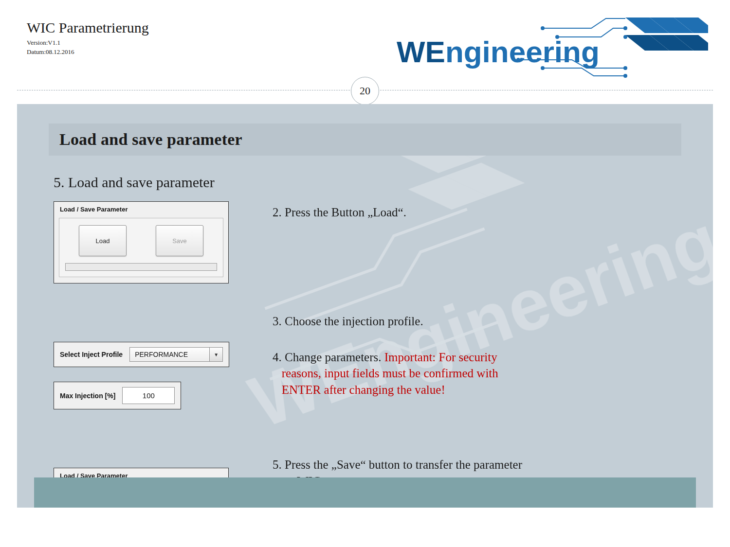WIC Parametrierung
Version:V1.1
Datum:08.12.2016
WEngineering
20
WEngineering
Load and save parameter
5. Load and save parameter
Load / Save Parameter
Load
Save
Select Inject Profile PERFORMANCE ▼
Max Injection [%] 100
Load / Save Parameter
Load
Save
2. Press the Button „Load“.
3. Choose the injection profile.
4. Change parameters. Important: For security
reasons, input fields must be confirmed with
ENTER after changing the value!
5. Press the „Save“ button to transfer the parameter
to WIC